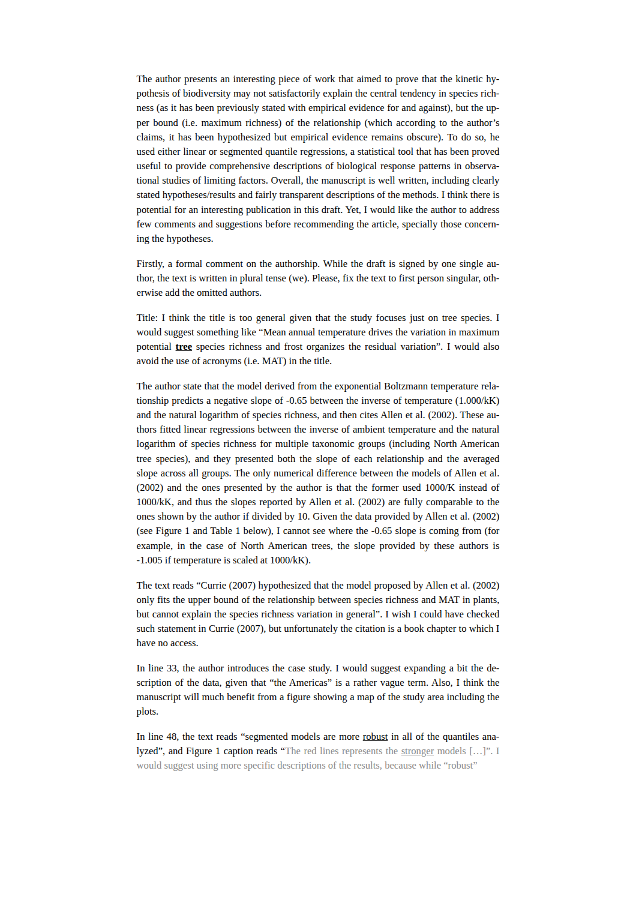The author presents an interesting piece of work that aimed to prove that the kinetic hypothesis of biodiversity may not satisfactorily explain the central tendency in species richness (as it has been previously stated with empirical evidence for and against), but the upper bound (i.e. maximum richness) of the relationship (which according to the author’s claims, it has been hypothesized but empirical evidence remains obscure). To do so, he used either linear or segmented quantile regressions, a statistical tool that has been proved useful to provide comprehensive descriptions of biological response patterns in observational studies of limiting factors. Overall, the manuscript is well written, including clearly stated hypotheses/results and fairly transparent descriptions of the methods. I think there is potential for an interesting publication in this draft. Yet, I would like the author to address few comments and suggestions before recommending the article, specially those concerning the hypotheses.
Firstly, a formal comment on the authorship. While the draft is signed by one single author, the text is written in plural tense (we). Please, fix the text to first person singular, otherwise add the omitted authors.
Title: I think the title is too general given that the study focuses just on tree species. I would suggest something like “Mean annual temperature drives the variation in maximum potential tree species richness and frost organizes the residual variation”. I would also avoid the use of acronyms (i.e. MAT) in the title.
The author state that the model derived from the exponential Boltzmann temperature relationship predicts a negative slope of -0.65 between the inverse of temperature (1.000/kK) and the natural logarithm of species richness, and then cites Allen et al. (2002). These authors fitted linear regressions between the inverse of ambient temperature and the natural logarithm of species richness for multiple taxonomic groups (including North American tree species), and they presented both the slope of each relationship and the averaged slope across all groups. The only numerical difference between the models of Allen et al. (2002) and the ones presented by the author is that the former used 1000/K instead of 1000/kK, and thus the slopes reported by Allen et al. (2002) are fully comparable to the ones shown by the author if divided by 10. Given the data provided by Allen et al. (2002) (see Figure 1 and Table 1 below), I cannot see where the -0.65 slope is coming from (for example, in the case of North American trees, the slope provided by these authors is -1.005 if temperature is scaled at 1000/kK).
The text reads “Currie (2007) hypothesized that the model proposed by Allen et al. (2002) only fits the upper bound of the relationship between species richness and MAT in plants, but cannot explain the species richness variation in general”. I wish I could have checked such statement in Currie (2007), but unfortunately the citation is a book chapter to which I have no access.
In line 33, the author introduces the case study. I would suggest expanding a bit the description of the data, given that “the Americas” is a rather vague term. Also, I think the manuscript will much benefit from a figure showing a map of the study area including the plots.
In line 48, the text reads “segmented models are more robust in all of the quantiles analyzed”, and Figure 1 caption reads “The red lines represents the stronger models […]”. I would suggest using more specific descriptions of the results, because while “robust”